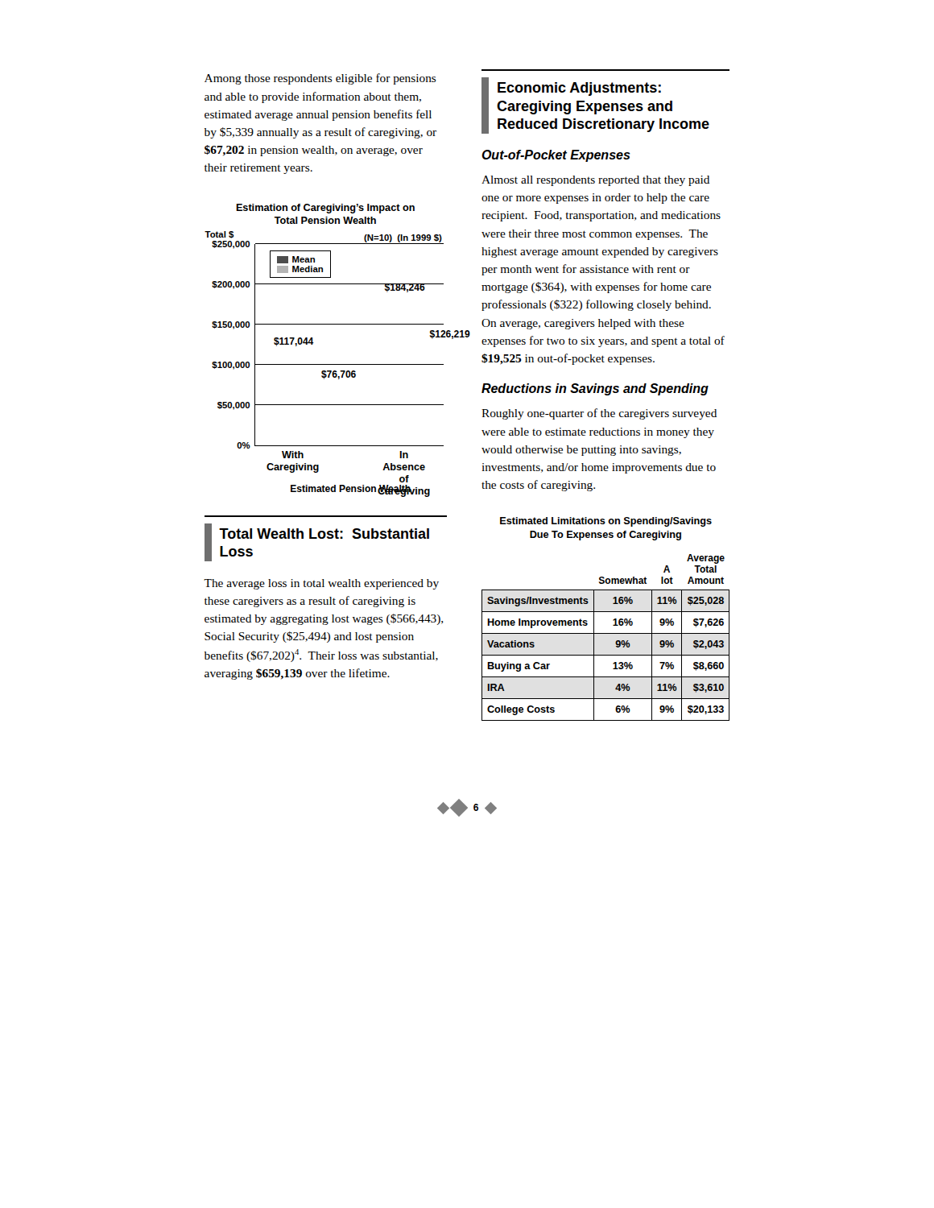Among those respondents eligible for pensions and able to provide information about them, estimated average annual pension benefits fell by $5,339 annually as a result of caregiving, or $67,202 in pension wealth, on average, over their retirement years.
Estimation of Caregiving’s Impact on
Total Pension Wealth
(N=10) (In 1999 $)
Total $
$250,000
$200,000
$150,000
$100,000
$50,000
0%
Mean
Median
$117,044
$76,706
$184,246
$126,219
With
Caregiving
In Absence of
Caregiving
Estimated Pension Wealth
Total Wealth Lost: Substantial Loss
The average loss in total wealth experienced by these caregivers as a result of caregiving is estimated by aggregating lost wages ($566,443), Social Security ($25,494) and lost pension benefits ($67,202)4. Their loss was substantial, averaging $659,139 over the lifetime.
Economic Adjustments:
Caregiving Expenses and
Reduced Discretionary Income
Out-of-Pocket Expenses
Almost all respondents reported that they paid one or more expenses in order to help the care recipient. Food, transportation, and medications were their three most common expenses. The highest average amount expended by caregivers per month went for assistance with rent or mortgage ($364), with expenses for home care professionals ($322) following closely behind. On average, caregivers helped with these expenses for two to six years, and spent a total of $19,525 in out-of-pocket expenses.
Reductions in Savings and Spending
Roughly one-quarter of the caregivers surveyed were able to estimate reductions in money they would otherwise be putting into savings, investments, and/or home improvements due to the costs of caregiving.
Estimated Limitations on Spending/Savings
Due To Expenses of Caregiving
| | Somewhat | A lot | Average Total Amount |
| --- | --- | --- | --- |
| Savings/Investments | 16% | 11% | $25,028 |
| Home Improvements | 16% | 9% | $7,626 |
| Vacations | 9% | 9% | $2,043 |
| Buying a Car | 13% | 7% | $8,660 |
| IRA | 4% | 11% | $3,610 |
| College Costs | 6% | 9% | $20,133 |
6